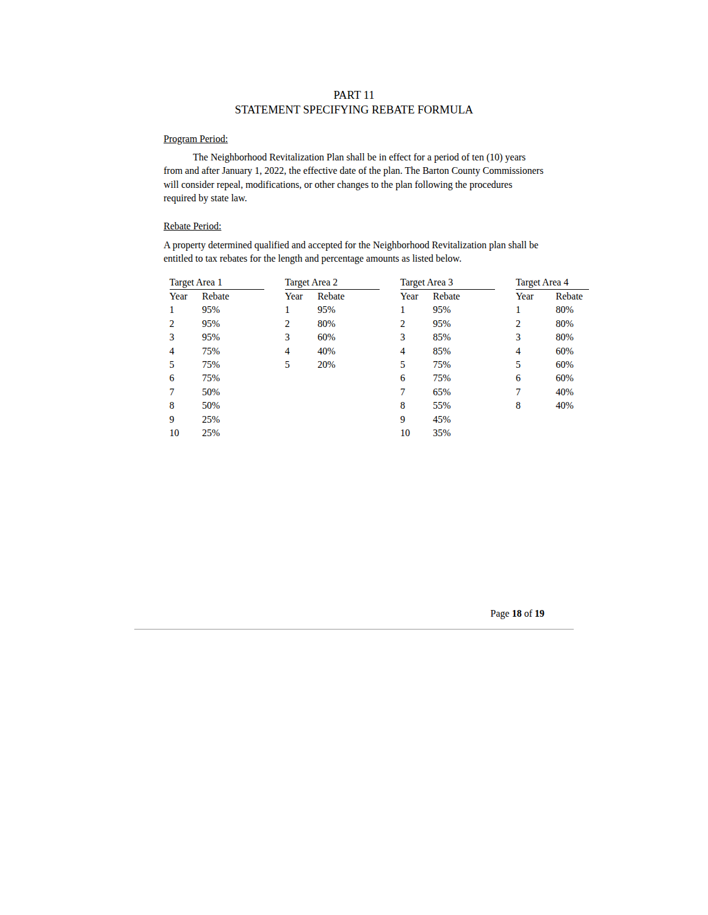PART 11STATEMENT SPECIFYING REBATE FORMULA
Program Period:
The Neighborhood Revitalization Plan shall be in effect for a period of ten (10) years from and after January 1, 2022, the effective date of the plan. The Barton County Commissioners will consider repeal, modifications, or other changes to the plan following the procedures required by state law.
Rebate Period:
A property determined qualified and accepted for the Neighborhood Revitalization plan shall be entitled to tax rebates for the length and percentage amounts as listed below.
| Target Area 1 | | Target Area 2 | | Target Area 3 | | Target Area 4 |
| --- | --- | --- | --- | --- | --- | --- |
| Year | Rebate | | Year | Rebate | | Year | Rebate | | Year | Rebate |
| 1 | 95% | | 1 | 95% | | 1 | 95% | | 1 | 80% |
| 2 | 95% | | 2 | 80% | | 2 | 95% | | 2 | 80% |
| 3 | 95% | | 3 | 60% | | 3 | 85% | | 3 | 80% |
| 4 | 75% | | 4 | 40% | | 4 | 85% | | 4 | 60% |
| 5 | 75% | | 5 | 20% | | 5 | 75% | | 5 | 60% |
| 6 | 75% | | | | | 6 | 75% | | 6 | 60% |
| 7 | 50% | | | | | 7 | 65% | | 7 | 40% |
| 8 | 50% | | | | | 8 | 55% | | 8 | 40% |
| 9 | 25% | | | | | 9 | 45% | | | |
| 10 | 25% | | | | | 10 | 35% | | | |
Page 18 of 19